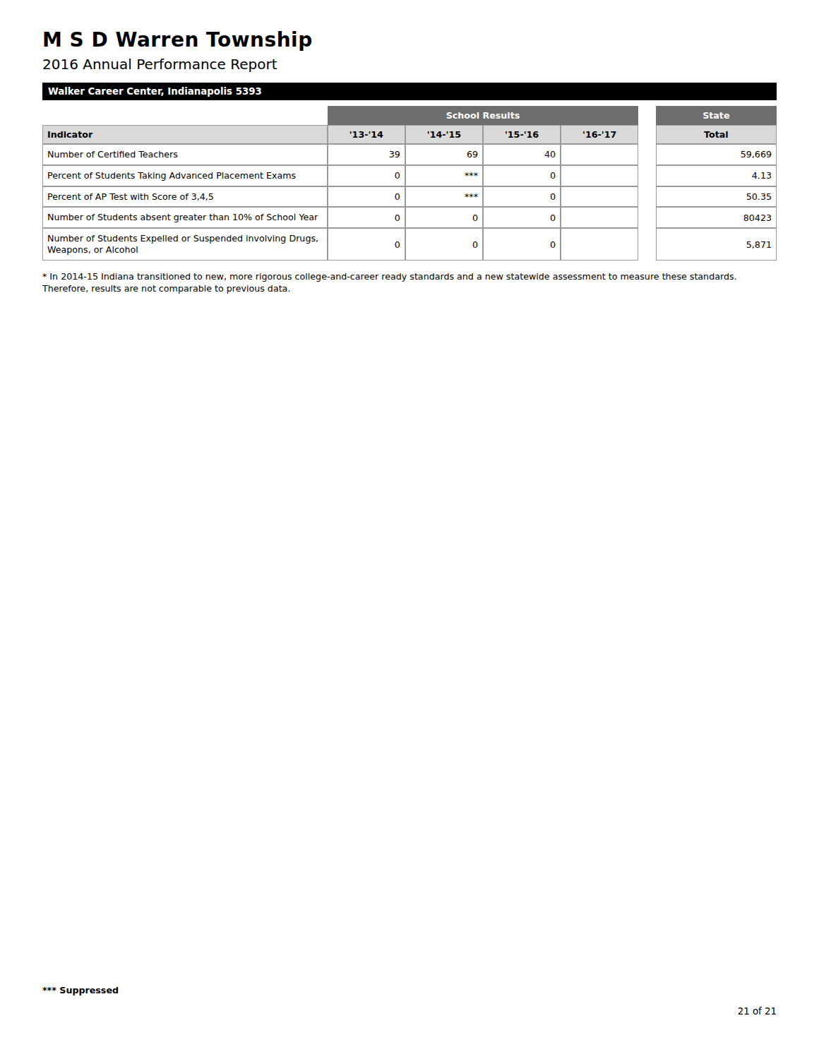M S D Warren Township
2016 Annual Performance Report
Walker Career Center, Indianapolis 5393
| | School Results | | State |
| Indicator | '13-'14 | '14-'15 | '15-'16 | '16-'17 | | Total |
| Number of Certified Teachers | 39 | 69 | 40 | | | 59,669 |
| Percent of Students Taking Advanced Placement Exams | 0 | *** | 0 | | | 4.13 |
| Percent of AP Test with Score of 3,4,5 | 0 | *** | 0 | | | 50.35 |
| Number of Students absent greater than 10% of School Year | 0 | 0 | 0 | | | 80423 |
| Number of Students Expelled or Suspended involving Drugs, Weapons, or Alcohol | 0 | 0 | 0 | | | 5,871 |
* In 2014-15 Indiana transitioned to new, more rigorous college-and-career ready standards and a new statewide assessment to measure these standards. Therefore, results are not comparable to previous data.
*** Suppressed
21 of 21